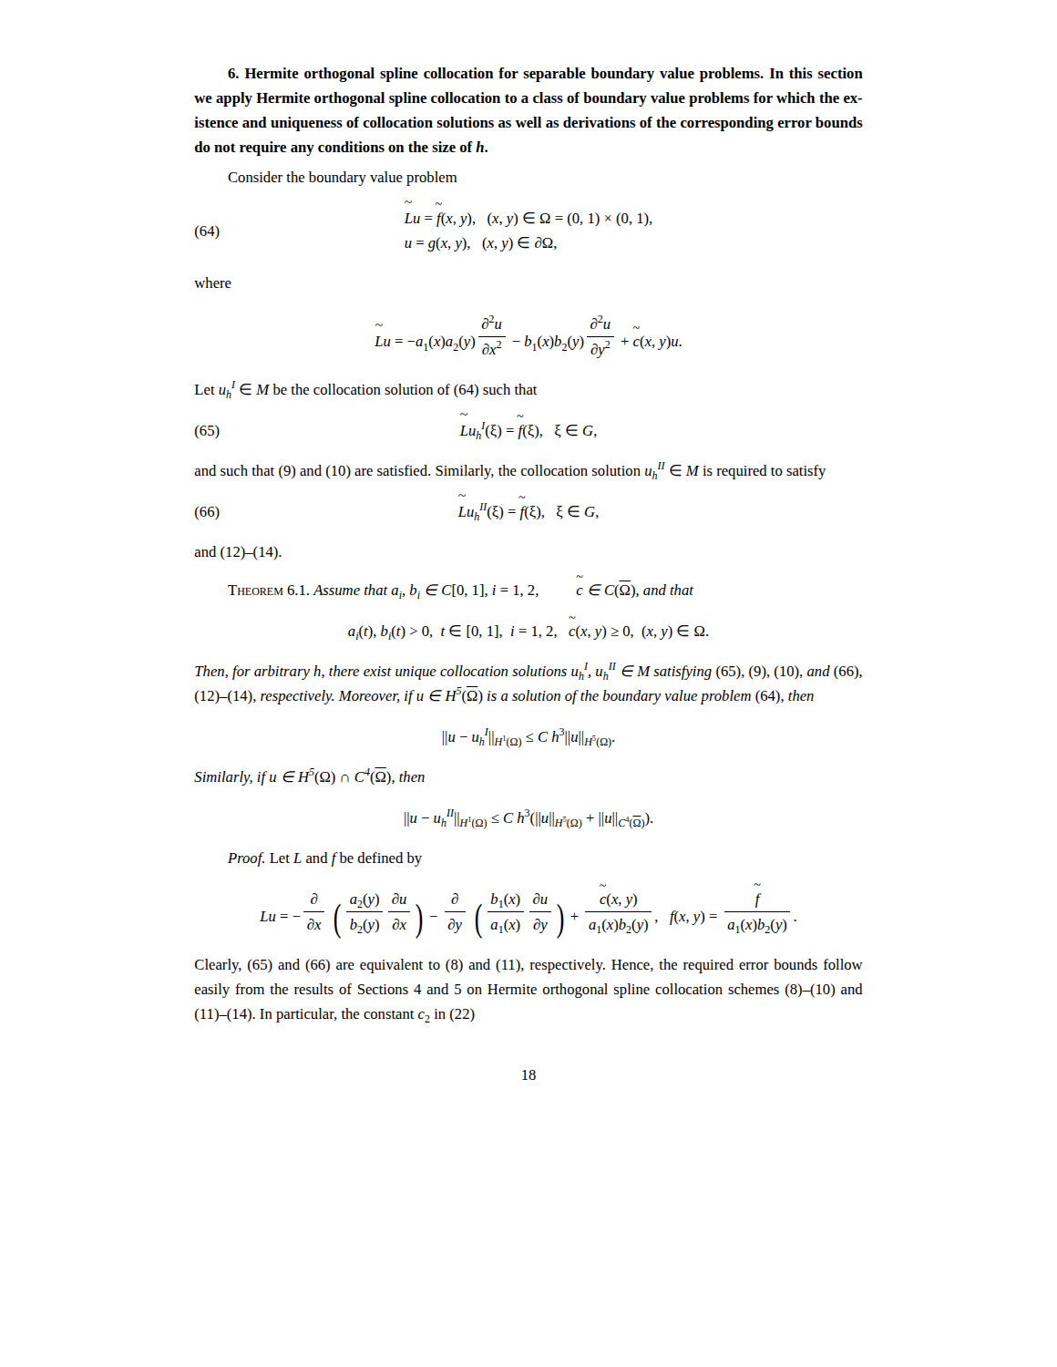6. Hermite orthogonal spline collocation for separable boundary value problems. In this section we apply Hermite orthogonal spline collocation to a class of boundary value problems for which the existence and uniqueness of collocation solutions as well as derivations of the corresponding error bounds do not require any conditions on the size of h.
Consider the boundary value problem
(64) Lu = f(x, y), (x, y) ∈ Ω = (0, 1) × (0, 1), u = g(x, y), (x, y) ∈ ∂Ω,
where
Lu = −a1(x)a2(y)∂2u∂x2 − b1(x)b2(y)∂2u∂y2 + c(x, y)u.
Let uhI ∈ M be the collocation solution of (64) such that
(65) LuhI(ξ) = f(ξ), ξ ∈ G,
and such that (9) and (10) are satisfied. Similarly, the collocation solution uhII ∈ M is required to satisfy
(66) LuhII(ξ) = f(ξ), ξ ∈ G,
and (12)–(14).
Theorem 6.1. Assume that ai, bi ∈ C[0, 1], i = 1, 2, c ∈ C(Ω), and that
ai(t), bi(t) > 0, t ∈ [0, 1], i = 1, 2, c(x, y) ≥ 0, (x, y) ∈ Ω.
Then, for arbitrary h, there exist unique collocation solutions uhI, uhII ∈ M satisfying (65), (9), (10), and (66), (12)–(14), respectively. Moreover, if u ∈ H5(Ω) is a solution of the boundary value problem (64), then
||u − uhI||H1(Ω) ≤ C h3||u||H5(Ω).
Similarly, if u ∈ H5(Ω) ∩ C4(Ω), then
||u − uhII||H1(Ω) ≤ C h3(||u||H5(Ω) + ||u||C4(Ω)).
Proof. Let L and f be defined by
Lu = −∂∂x (a2(y) b2(y)∂u∂x) − ∂∂y (b1(x) a1(x)∂u∂y) + c(x, y) a1(x)b2(y), f(x, y) = fa1(x)b2(y).
Clearly, (65) and (66) are equivalent to (8) and (11), respectively. Hence, the required error bounds follow easily from the results of Sections 4 and 5 on Hermite orthogonal spline collocation schemes (8)–(10) and (11)–(14). In particular, the constant c2 in (22)
18